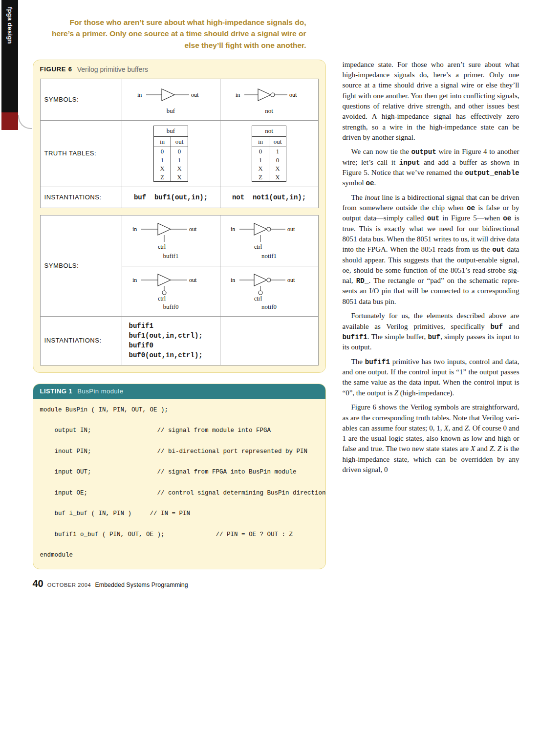fpga design
For those who aren’t sure about what high-impedance signals do,
here’s a primer. Only one source at a time should drive a signal wire or
else they’ll fight with one another.
FIGURE 6 Verilog primitive buffers
| SYMBOLS: | in out buf | in out not |
| TRUTH TABLES: | buf in 0 1 X Z out 0 1 X X | not in 0 1 X Z out 1 0 X X |
| INSTANTIATIONS: | buf buf1(out,in); | not not1(out,in); |
| SYMBOLS: | in out ctrl bufif1 | in out ctrl notif1 |
| in out ctrl bufif0 | in out ctrl notif0 |
| INSTANTIATIONS: | bufif1 buf1(out,in,ctrl); bufif0 buf0(out,in,ctrl); | |
LISTING 1 BusPin module
module BusPin ( IN, PIN, OUT, OE );

    output IN;                  // signal from module into FPGA

    inout PIN;                  // bi-directional port represented by PIN

    input OUT;                  // signal from FPGA into BusPin module

    input OE;                   // control signal determining BusPin direction

    buf i_buf ( IN, PIN )     // IN = PIN

    bufif1 o_buf ( PIN, OUT, OE );              // PIN = OE ? OUT : Z

endmodule
impedance state. For those who aren’t sure about what high-impedance signals do, here’s a primer. Only one source at a time should drive a signal wire or else they’ll fight with one another. You then get into conflicting signals, questions of relative drive strength, and other issues best avoided. A high-impedance signal has effectively zero strength, so a wire in the high-impedance state can be driven by another signal.
We can now tie the output wire in Figure 4 to another wire; let’s call it input and add a buffer as shown in Figure 5. Notice that we’ve renamed the output_enable symbol oe.
The inout line is a bidirectional signal that can be driven from somewhere outside the chip when oe is false or by output data—simply called out in Figure 5—when oe is true. This is exactly what we need for our bidirectional 8051 data bus. When the 8051 writes to us, it will drive data into the FPGA. When the 8051 reads from us the out data should appear. This suggests that the output-enable signal, oe, should be some function of the 8051’s read-strobe signal, RD_. The rectangle or “pad” on the schematic represents an I/O pin that will be connected to a corresponding 8051 data bus pin.
Fortunately for us, the elements described above are available as Verilog primitives, specifically buf and bufif1. The simple buffer, buf, simply passes its input to its output.
The bufif1 primitive has two inputs, control and data, and one output. If the control input is “1” the output passes the same value as the data input. When the control input is “0”, the output is Z (high-impedance).
Figure 6 shows the Verilog symbols are straightforward, as are the corresponding truth tables. Note that Verilog variables can assume four states; 0, 1, X, and Z. Of course 0 and 1 are the usual logic states, also known as low and high or false and true. The two new state states are X and Z. Z is the high-impedance state, which can be overridden by any driven signal, 0
40 OCTOBER 2004 Embedded Systems Programming